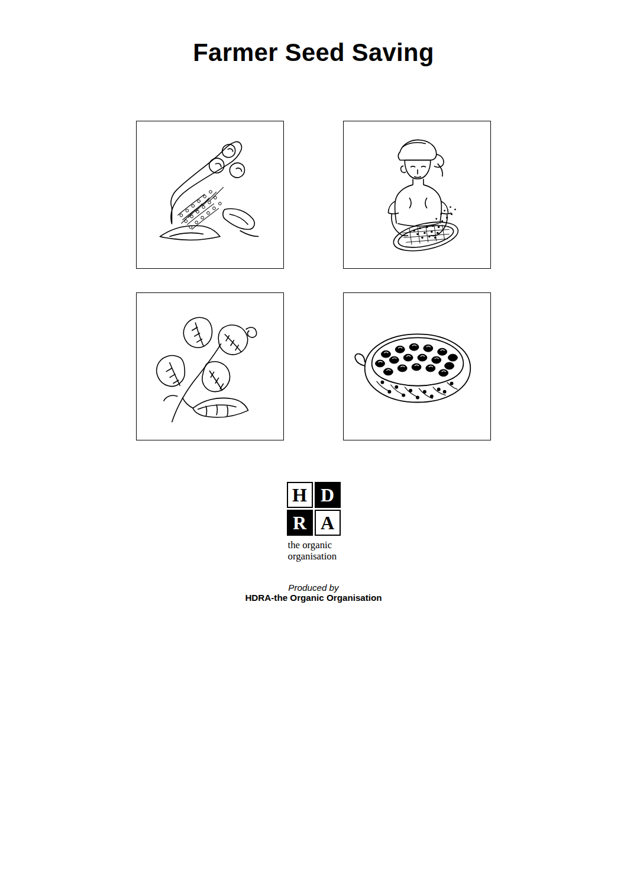Farmer Seed Saving
H
D
R
A
the organic
organisation
Produced by
HDRA-the Organic Organisation